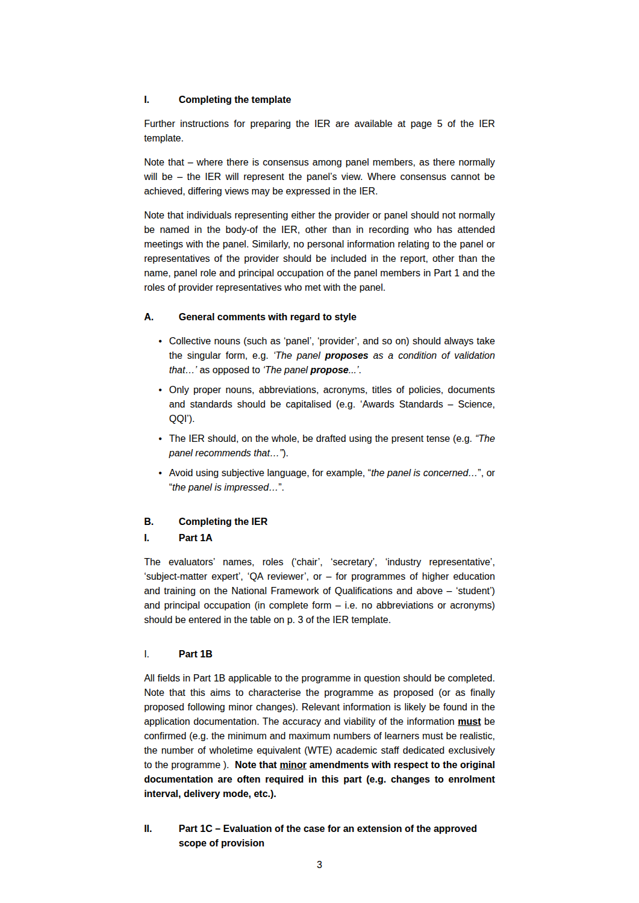I. Completing the template
Further instructions for preparing the IER are available at page 5 of the IER template.
Note that – where there is consensus among panel members, as there normally will be – the IER will represent the panel’s view. Where consensus cannot be achieved, differing views may be expressed in the IER.
Note that individuals representing either the provider or panel should not normally be named in the body-of the IER, other than in recording who has attended meetings with the panel. Similarly, no personal information relating to the panel or representatives of the provider should be included in the report, other than the name, panel role and principal occupation of the panel members in Part 1 and the roles of provider representatives who met with the panel.
A. General comments with regard to style
Collective nouns (such as ‘panel’, ‘provider’, and so on) should always take the singular form, e.g. ‘The panel proposes as a condition of validation that…’ as opposed to ‘The panel propose...’.
Only proper nouns, abbreviations, acronyms, titles of policies, documents and standards should be capitalised (e.g. ‘Awards Standards – Science, QQI’).
The IER should, on the whole, be drafted using the present tense (e.g. “The panel recommends that…”).
Avoid using subjective language, for example, “the panel is concerned…”, or “the panel is impressed…”.
B. Completing the IER
I. Part 1A
The evaluators’ names, roles (‘chair’, ‘secretary’, ‘industry representative’, ‘subject-matter expert’, ‘QA reviewer’, or – for programmes of higher education and training on the National Framework of Qualifications and above – ‘student’) and principal occupation (in complete form – i.e. no abbreviations or acronyms) should be entered in the table on p. 3 of the IER template.
I. Part 1B
All fields in Part 1B applicable to the programme in question should be completed. Note that this aims to characterise the programme as proposed (or as finally proposed following minor changes). Relevant information is likely be found in the application documentation. The accuracy and viability of the information must be confirmed (e.g. the minimum and maximum numbers of learners must be realistic, the number of wholetime equivalent (WTE) academic staff dedicated exclusively to the programme ). Note that minor amendments with respect to the original documentation are often required in this part (e.g. changes to enrolment interval, delivery mode, etc.).
II. Part 1C – Evaluation of the case for an extension of the approved scope of provision
3